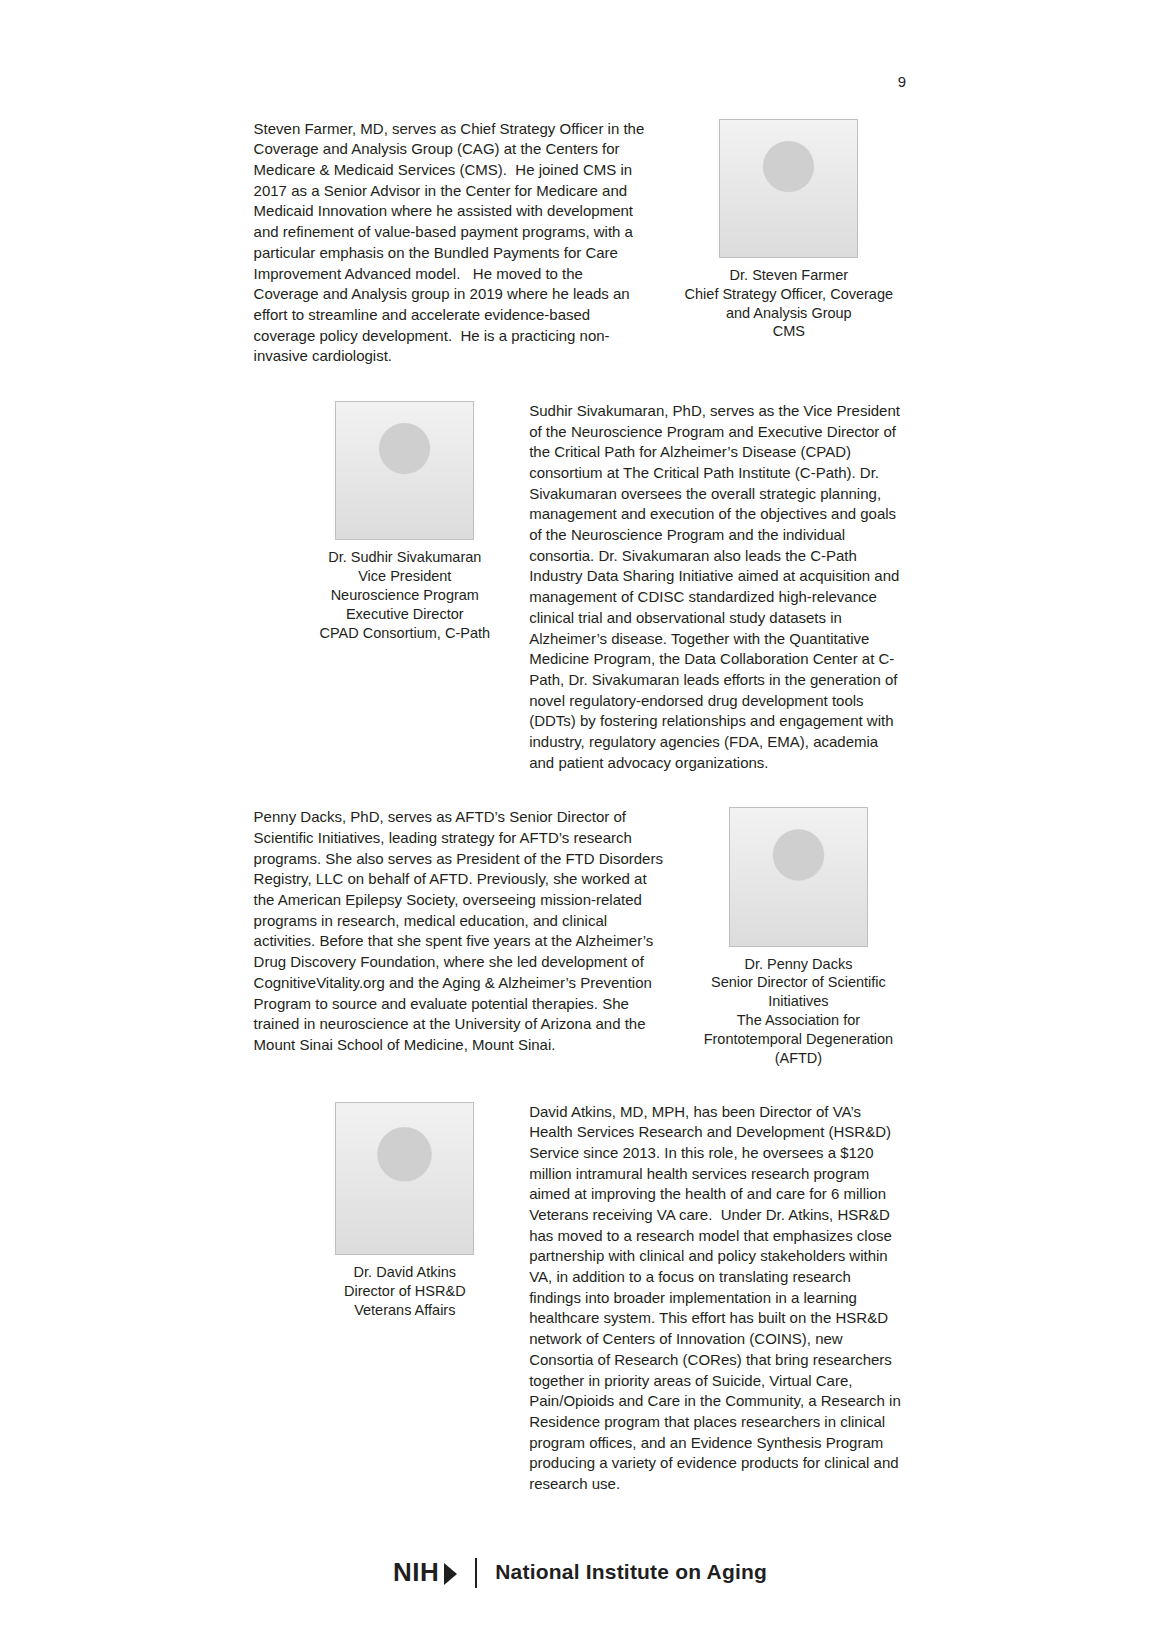9
Steven Farmer, MD, serves as Chief Strategy Officer in the Coverage and Analysis Group (CAG) at the Centers for Medicare & Medicaid Services (CMS). He joined CMS in 2017 as a Senior Advisor in the Center for Medicare and Medicaid Innovation where he assisted with development and refinement of value-based payment programs, with a particular emphasis on the Bundled Payments for Care Improvement Advanced model. He moved to the Coverage and Analysis group in 2019 where he leads an effort to streamline and accelerate evidence-based coverage policy development. He is a practicing non-invasive cardiologist.
Dr. Steven Farmer Chief Strategy Officer, Coverage and Analysis Group CMS
Dr. Sudhir Sivakumaran Vice President Neuroscience Program Executive Director CPAD Consortium, C-Path
Sudhir Sivakumaran, PhD, serves as the Vice President of the Neuroscience Program and Executive Director of the Critical Path for Alzheimer’s Disease (CPAD) consortium at The Critical Path Institute (C-Path). Dr. Sivakumaran oversees the overall strategic planning, management and execution of the objectives and goals of the Neuroscience Program and the individual consortia. Dr. Sivakumaran also leads the C-Path Industry Data Sharing Initiative aimed at acquisition and management of CDISC standardized high-relevance clinical trial and observational study datasets in Alzheimer’s disease. Together with the Quantitative Medicine Program, the Data Collaboration Center at C-Path, Dr. Sivakumaran leads efforts in the generation of novel regulatory-endorsed drug development tools (DDTs) by fostering relationships and engagement with industry, regulatory agencies (FDA, EMA), academia and patient advocacy organizations.
Penny Dacks, PhD, serves as AFTD’s Senior Director of Scientific Initiatives, leading strategy for AFTD’s research programs. She also serves as President of the FTD Disorders Registry, LLC on behalf of AFTD. Previously, she worked at the American Epilepsy Society, overseeing mission-related programs in research, medical education, and clinical activities. Before that she spent five years at the Alzheimer’s Drug Discovery Foundation, where she led development of CognitiveVitality.org and the Aging & Alzheimer’s Prevention Program to source and evaluate potential therapies. She trained in neuroscience at the University of Arizona and the Mount Sinai School of Medicine, Mount Sinai.
Dr. Penny Dacks Senior Director of Scientific Initiatives The Association for Frontotemporal Degeneration (AFTD)
Dr. David Atkins Director of HSR&D Veterans Affairs
David Atkins, MD, MPH, has been Director of VA’s Health Services Research and Development (HSR&D) Service since 2013. In this role, he oversees a $120 million intramural health services research program aimed at improving the health of and care for 6 million Veterans receiving VA care. Under Dr. Atkins, HSR&D has moved to a research model that emphasizes close partnership with clinical and policy stakeholders within VA, in addition to a focus on translating research findings into broader implementation in a learning healthcare system. This effort has built on the HSR&D network of Centers of Innovation (COINS), new Consortia of Research (CORes) that bring researchers together in priority areas of Suicide, Virtual Care, Pain/Opioids and Care in the Community, a Research in Residence program that places researchers in clinical program offices, and an Evidence Synthesis Program producing a variety of evidence products for clinical and research use.
NIH National Institute on Aging